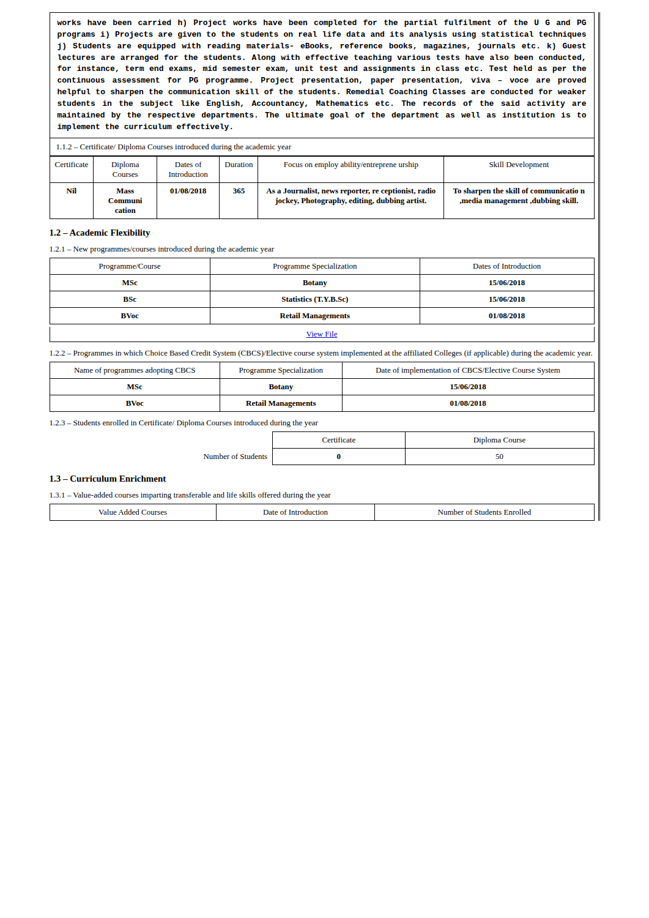works have been carried h) Project works have been completed for the partial fulfilment of the U G and PG programs i) Projects are given to the students on real life data and its analysis using statistical techniques j) Students are equipped with reading materials- eBooks, reference books, magazines, journals etc. k) Guest lectures are arranged for the students. Along with effective teaching various tests have also been conducted, for instance, term end exams, mid semester exam, unit test and assignments in class etc. Test held as per the continuous assessment for PG programme. Project presentation, paper presentation, viva – voce are proved helpful to sharpen the communication skill of the students. Remedial Coaching Classes are conducted for weaker students in the subject like English, Accountancy, Mathematics etc. The records of the said activity are maintained by the respective departments. The ultimate goal of the department as well as institution is to implement the curriculum effectively.
1.1.2 – Certificate/ Diploma Courses introduced during the academic year
| Certificate | Diploma Courses | Dates of Introduction | Duration | Focus on employ ability/entreprene urship | Skill Development |
| --- | --- | --- | --- | --- | --- |
| Nil | Mass Communi cation | 01/08/2018 | 365 | As a Journalist, news reporter, re ceptionist, radio jockey, Photography, editing, dubbing artist. | To sharpen the skill of communicatio n ,media management ,dubbing skill. |
1.2 – Academic Flexibility
1.2.1 – New programmes/courses introduced during the academic year
| Programme/Course | Programme Specialization | Dates of Introduction |
| --- | --- | --- |
| MSc | Botany | 15/06/2018 |
| BSc | Statistics (T.Y.B.Sc) | 15/06/2018 |
| BVoc | Retail Managements | 01/08/2018 |
View File
1.2.2 – Programmes in which Choice Based Credit System (CBCS)/Elective course system implemented at the affiliated Colleges (if applicable) during the academic year.
| Name of programmes adopting CBCS | Programme Specialization | Date of implementation of CBCS/Elective Course System |
| --- | --- | --- |
| MSc | Botany | 15/06/2018 |
| BVoc | Retail Managements | 01/08/2018 |
1.2.3 – Students enrolled in Certificate/ Diploma Courses introduced during the year
| | Certificate | Diploma Course |
| --- | --- | --- |
| Number of Students | 0 | 50 |
1.3 – Curriculum Enrichment
1.3.1 – Value-added courses imparting transferable and life skills offered during the year
| Value Added Courses | Date of Introduction | Number of Students Enrolled |
| --- | --- | --- |